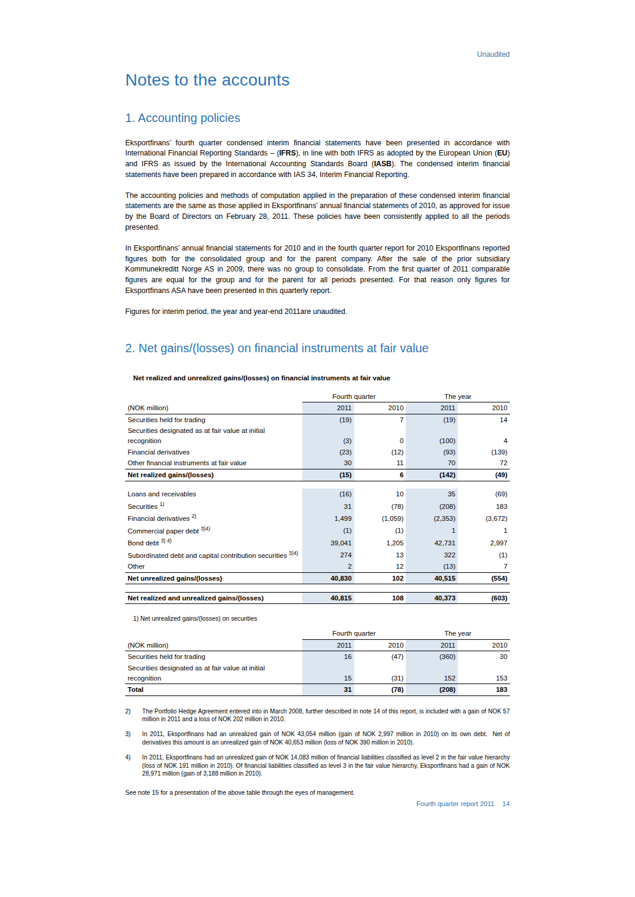Unaudited
Notes to the accounts
1. Accounting policies
Eksportfinans’ fourth quarter condensed interim financial statements have been presented in accordance with International Financial Reporting Standards – (IFRS), in line with both IFRS as adopted by the European Union (EU) and IFRS as issued by the International Accounting Standards Board (IASB). The condensed interim financial statements have been prepared in accordance with IAS 34, Interim Financial Reporting.
The accounting policies and methods of computation applied in the preparation of these condensed interim financial statements are the same as those applied in Eksportfinans’ annual financial statements of 2010, as approved for issue by the Board of Directors on February 28, 2011. These policies have been consistently applied to all the periods presented.
In Eksportfinans’ annual financial statements for 2010 and in the fourth quarter report for 2010 Eksportfinans reported figures both for the consolidated group and for the parent company. After the sale of the prior subsidiary Kommunekreditt Norge AS in 2009, there was no group to consolidate. From the first quarter of 2011 comparable figures are equal for the group and for the parent for all periods presented. For that reason only figures for Eksportfinans ASA have been presented in this quarterly report.
Figures for interim period, the year and year-end 2011are unaudited.
2. Net gains/(losses) on financial instruments at fair value
Net realized and unrealized gains/(losses) on financial instruments at fair value
| | Fourth quarter | The year |
| (NOK million) | 2011 | 2010 | 2011 | 2010 |
| Securities held for trading | (19) | 7 | (19) | 14 |
| Securities designated as at fair value at initial recognition | (3) | 0 | (100) | 4 |
| Financial derivatives | (23) | (12) | (93) | (139) |
| Other financial instruments at fair value | 30 | 11 | 70 | 72 |
| Net realized gains/(losses) | (15) | 6 | (142) | (49) |
| Loans and receivables | (16) | 10 | 35 | (69) |
| Securities 1) | 31 | (78) | (208) | 183 |
| Financial derivatives 2) | 1,499 | (1,059) | (2,353) | (3,672) |
| Commercial paper debt 3)4) | (1) | (1) | 1 | 1 |
| Bond debt 3) 4) | 39,041 | 1,205 | 42,731 | 2,997 |
| Subordinated debt and capital contribution securities 3)4) | 274 | 13 | 322 | (1) |
| Other | 2 | 12 | (13) | 7 |
| Net unrealized gains/(losses) | 40,830 | 102 | 40,515 | (554) |
| Net realized and unrealized gains/(losses) | 40,815 | 108 | 40,373 | (603) |
1) Net unrealized gains/(losses) on securities
| | Fourth quarter | The year |
| (NOK million) | 2011 | 2010 | 2011 | 2010 |
| Securities held for trading | 16 | (47) | (360) | 30 |
| Securities designated as at fair value at initial recognition | 15 | (31) | 152 | 153 |
| Total | 31 | (78) | (208) | 183 |
2)
The Portfolio Hedge Agreement entered into in March 2008, further described in note 14 of this report, is included with a gain of NOK 57 million in 2011 and a loss of NOK 202 million in 2010.
3)
In 2011, Eksportfinans had an unrealized gain of NOK 43,054 million (gain of NOK 2,997 million in 2010) on its own debt. Net of derivatives this amount is an unrealized gain of NOK 40,653 million (loss of NOK 390 million in 2010).
4)
In 2011, Eksportfinans had an unrealized gain of NOK 14,083 million of financial liabilities classified as level 2 in the fair value hierarchy (loss of NOK 191 million in 2010). Of financial liabilities classified as level 3 in the fair value hierarchy, Eksportfinans had a gain of NOK 28,971 million (gain of 3,188 million in 2010).
See note 15 for a presentation of the above table through the eyes of management.
Fourth quarter report 201114